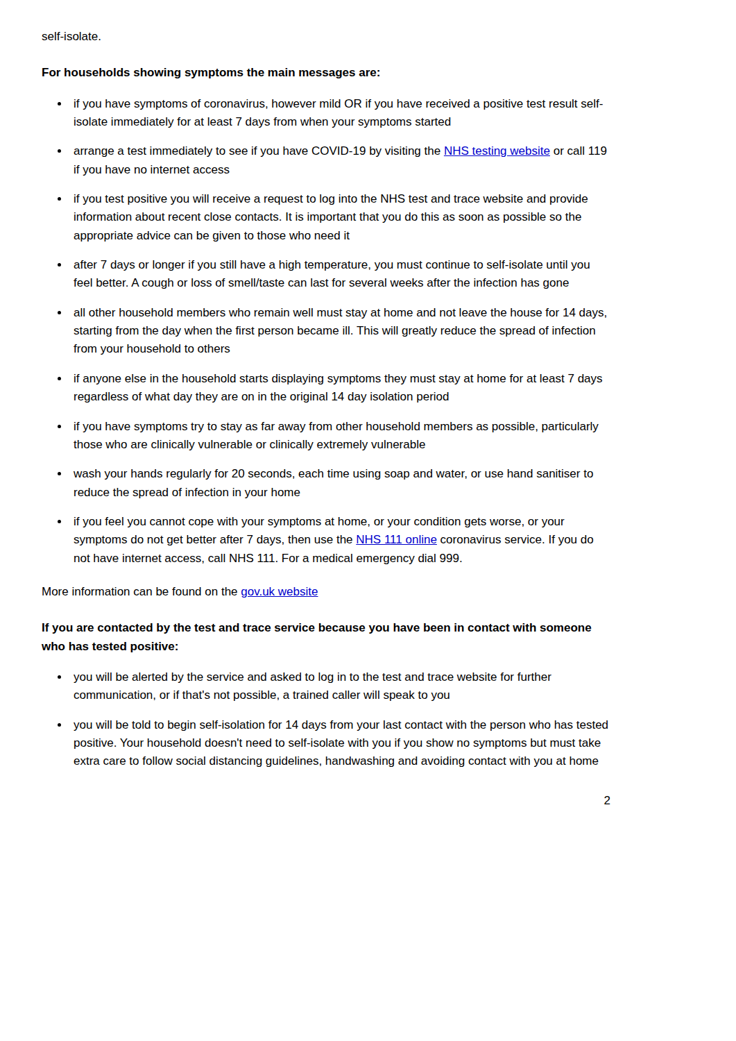self-isolate.
For households showing symptoms the main messages are:
if you have symptoms of coronavirus, however mild OR if you have received a positive test result self-isolate immediately for at least 7 days from when your symptoms started
arrange a test immediately to see if you have COVID-19 by visiting the NHS testing website or call 119 if you have no internet access
if you test positive you will receive a request to log into the NHS test and trace website and provide information about recent close contacts. It is important that you do this as soon as possible so the appropriate advice can be given to those who need it
after 7 days or longer if you still have a high temperature, you must continue to self-isolate until you feel better. A cough or loss of smell/taste can last for several weeks after the infection has gone
all other household members who remain well must stay at home and not leave the house for 14 days, starting from the day when the first person became ill. This will greatly reduce the spread of infection from your household to others
if anyone else in the household starts displaying symptoms they must stay at home for at least 7 days regardless of what day they are on in the original 14 day isolation period
if you have symptoms try to stay as far away from other household members as possible, particularly those who are clinically vulnerable or clinically extremely vulnerable
wash your hands regularly for 20 seconds, each time using soap and water, or use hand sanitiser to reduce the spread of infection in your home
if you feel you cannot cope with your symptoms at home, or your condition gets worse, or your symptoms do not get better after 7 days, then use the NHS 111 online coronavirus service. If you do not have internet access, call NHS 111. For a medical emergency dial 999.
More information can be found on the gov.uk website
If you are contacted by the test and trace service because you have been in contact with someone who has tested positive:
you will be alerted by the service and asked to log in to the test and trace website for further communication, or if that's not possible, a trained caller will speak to you
you will be told to begin self-isolation for 14 days from your last contact with the person who has tested positive. Your household doesn't need to self-isolate with you if you show no symptoms but must take extra care to follow social distancing guidelines, handwashing and avoiding contact with you at home
2